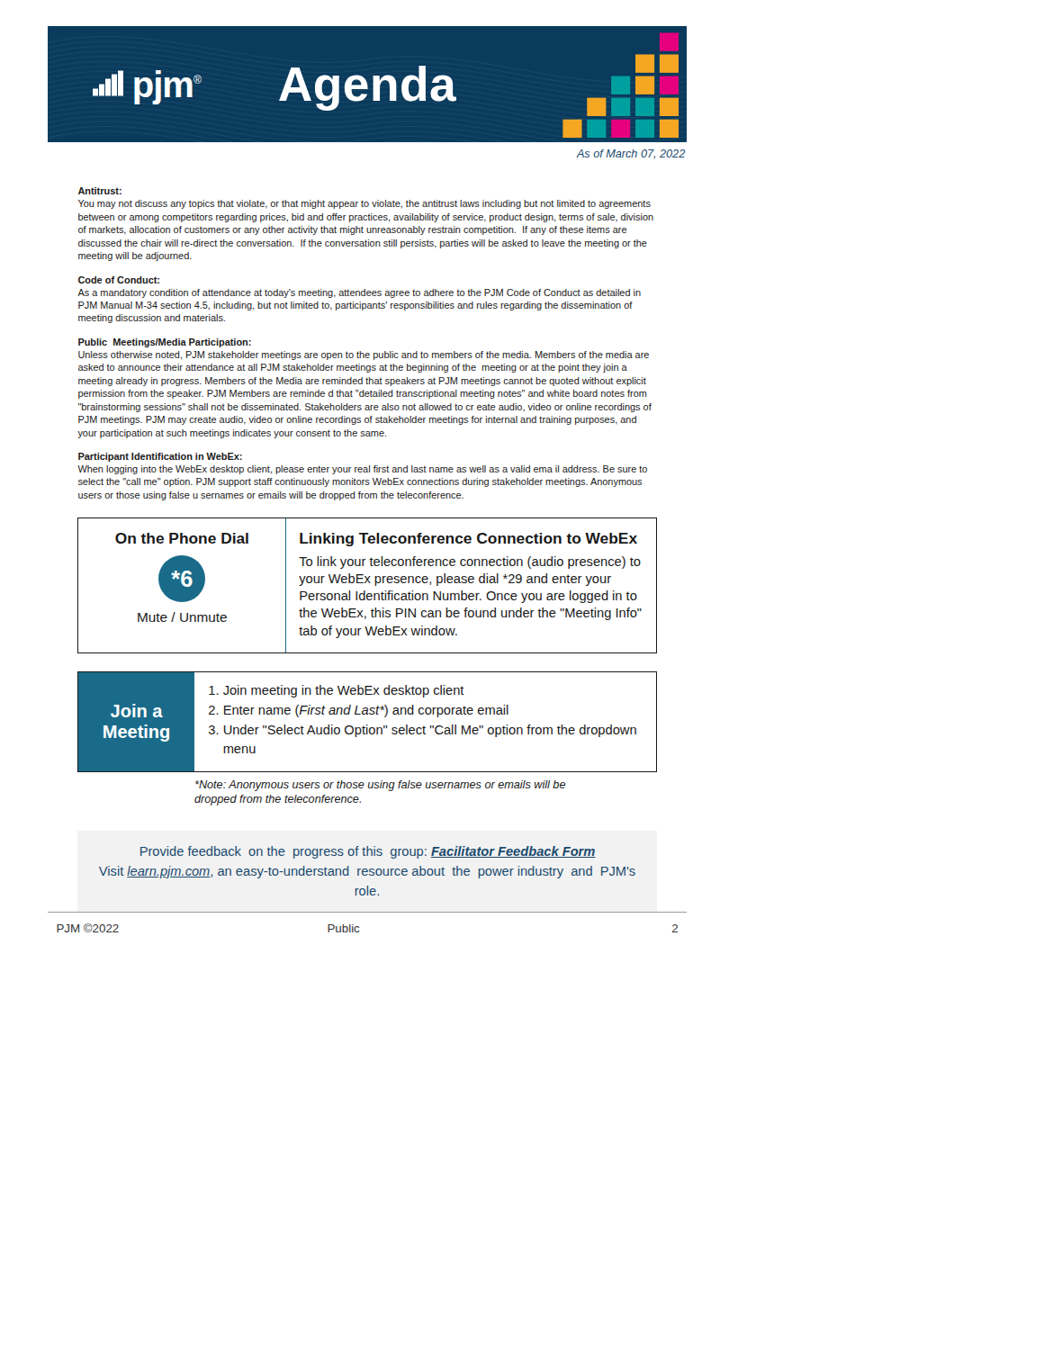pjm®
Agenda
As of March 07, 2022
Antitrust:
You may not discuss any topics that violate, or that might appear to violate, the antitrust laws including but not limited to agreements between or among competitors regarding prices, bid and offer practices, availability of service, product design, terms of sale, division of markets, allocation of customers or any other activity that might unreasonably restrain competition. If any of these items are discussed the chair will re-direct the conversation. If the conversation still persists, parties will be asked to leave the meeting or the meeting will be adjourned.
Code of Conduct:
As a mandatory condition of attendance at today's meeting, attendees agree to adhere to the PJM Code of Conduct as detailed in PJM Manual M-34 section 4.5, including, but not limited to, participants' responsibilities and rules regarding the dissemination of meeting discussion and materials.
Public Meetings/Media Participation:
Unless otherwise noted, PJM stakeholder meetings are open to the public and to members of the media. Members of the media are asked to announce their attendance at all PJM stakeholder meetings at the beginning of the meeting or at the point they join a meeting already in progress. Members of the Media are reminded that speakers at PJM meetings cannot be quoted without explicit permission from the speaker. PJM Members are reminde d that "detailed transcriptional meeting notes" and white board notes from "brainstorming sessions" shall not be disseminated. Stakeholders are also not allowed to cr eate audio, video or online recordings of PJM meetings. PJM may create audio, video or online recordings of stakeholder meetings for internal and training purposes, and your participation at such meetings indicates your consent to the same.
Participant Identification in WebEx:
When logging into the WebEx desktop client, please enter your real first and last name as well as a valid ema il address. Be sure to select the "call me" option. PJM support staff continuously monitors WebEx connections during stakeholder meetings. Anonymous users or those using false u sernames or emails will be dropped from the teleconference.
On the Phone Dial
*6
Mute / Unmute
Linking Teleconference Connection to WebEx
To link your teleconference connection (audio presence) to your WebEx presence, please dial *29 and enter your Personal Identification Number. Once you are logged in to the WebEx, this PIN can be found under the "Meeting Info" tab of your WebEx window.
Join a
Meeting
Join meeting in the WebEx desktop client
Enter name (First and Last*) and corporate email
Under "Select Audio Option" select "Call Me" option from the dropdown menu
*Note: Anonymous users or those using false usernames or emails will be
dropped from the teleconference.
Provide feedback on the progress of this group: Facilitator Feedback Form
Visit learn.pjm.com, an easy-to-understand resource about the power industry and PJM's role.
PJM ©2022
Public
2